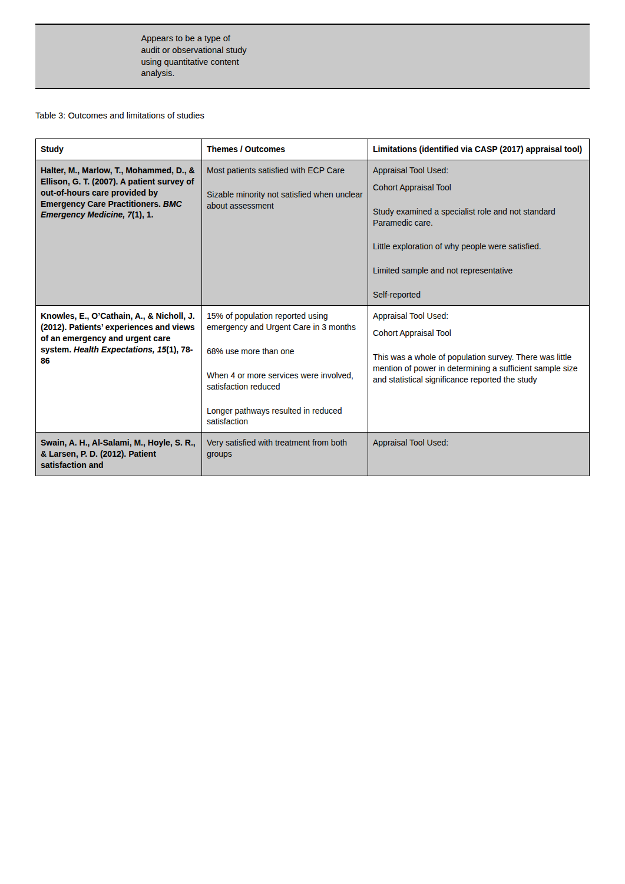| | Appears to be a type of audit or observational study using quantitative content analysis. | | |
Table 3: Outcomes and limitations of studies
| Study | Themes / Outcomes | Limitations (identified via CASP (2017) appraisal tool) |
| --- | --- | --- |
| Halter, M., Marlow, T., Mohammed, D., & Ellison, G. T. (2007). A patient survey of out-of-hours care provided by Emergency Care Practitioners. BMC Emergency Medicine, 7 (1), 1. | Most patients satisfied with ECP Care Sizable minority not satisfied when unclear about assessment | Appraisal Tool Used: Cohort Appraisal Tool Study examined a specialist role and not standard Paramedic care. Little exploration of why people were satisfied. Limited sample and not representative Self-reported |
| Knowles, E., O’Cathain, A., & Nicholl, J. (2012). Patients’ experiences and views of an emergency and urgent care system. Health Expectations, 15 (1), 78-86 | 15% of population reported using emergency and Urgent Care in 3 months 68% use more than one When 4 or more services were involved, satisfaction reduced Longer pathways resulted in reduced satisfaction | Appraisal Tool Used: Cohort Appraisal Tool This was a whole of population survey. There was little mention of power in determining a sufficient sample size and statistical significance reported the study |
| Swain, A. H., Al-Salami, M., Hoyle, S. R., & Larsen, P. D. (2012). Patient satisfaction and | Very satisfied with treatment from both groups | Appraisal Tool Used: |